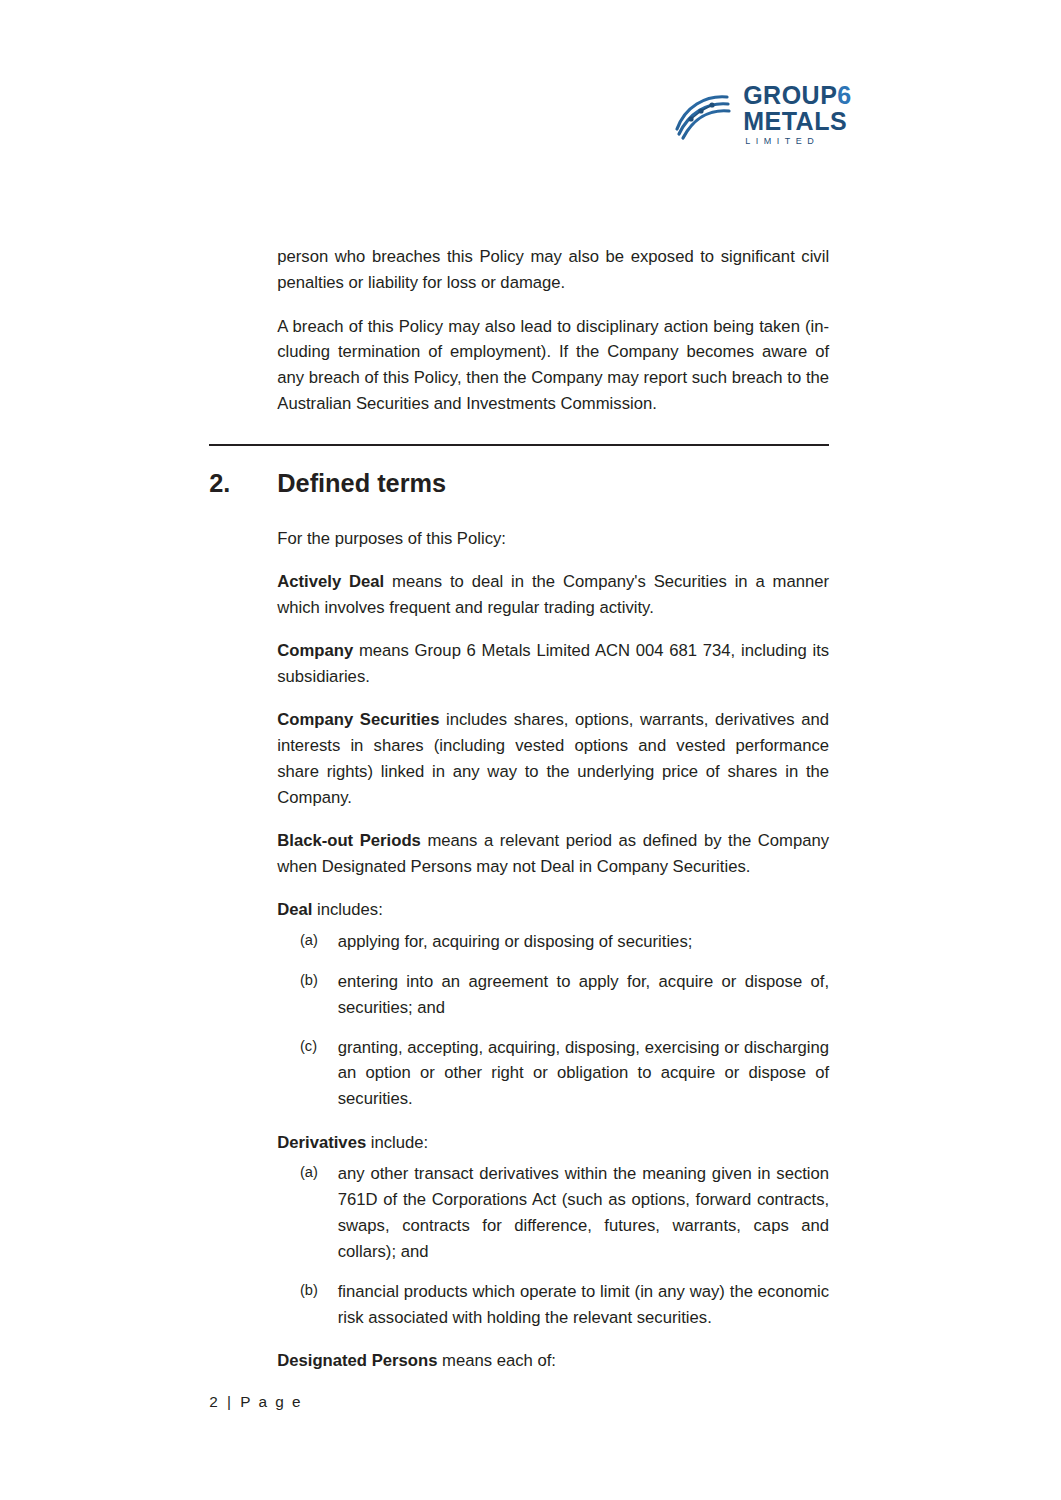GROUP6
METALS
LIMITED
person who breaches this Policy may also be exposed to significant civil penalties or liability for loss or damage.
A breach of this Policy may also lead to disciplinary action being taken (including termination of employment). If the Company becomes aware of any breach of this Policy, then the Company may report such breach to the Australian Securities and Investments Commission.
2. Defined terms
For the purposes of this Policy:
Actively Deal means to deal in the Company's Securities in a manner which involves frequent and regular trading activity.
Company means Group 6 Metals Limited ACN 004 681 734, including its subsidiaries.
Company Securities includes shares, options, warrants, derivatives and interests in shares (including vested options and vested performance share rights) linked in any way to the underlying price of shares in the Company.
Black-out Periods means a relevant period as defined by the Company when Designated Persons may not Deal in Company Securities.
Deal includes:
applying for, acquiring or disposing of securities;
entering into an agreement to apply for, acquire or dispose of, securities; and
granting, accepting, acquiring, disposing, exercising or discharging an option or other right or obligation to acquire or dispose of securities.
Derivatives include:
any other transact derivatives within the meaning given in section 761D of the Corporations Act (such as options, forward contracts, swaps, contracts for difference, futures, warrants, caps and collars); and
financial products which operate to limit (in any way) the economic risk associated with holding the relevant securities.
Designated Persons means each of:
2 | P a g e